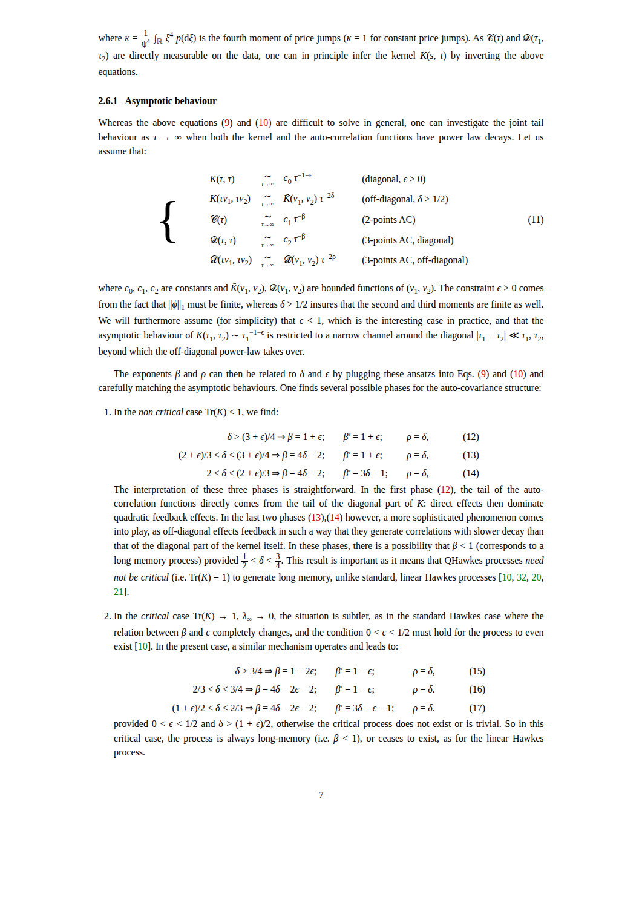where κ = 1 ψ4 ∫ℝ ξ 4 p(dξ) is the fourth moment of price jumps (κ = 1 for constant price jumps). As 𝒞(τ) and 𝒟(τ 1, τ 2) are directly measurable on the data, one can in principle infer the kernel K(s, t) by inverting the above equations.
2.6.1 Asymptotic behaviour
Whereas the above equations (9) and (10) are difficult to solve in general, one can investigate the joint tail behaviour as τ → ∞ when both the kernel and the auto-correlation functions have power law decays. Let us assume that:
| { | K ( τ , τ ) | ∼ τ →∞ | c 0 τ −1−ϵ | (diagonal, ϵ > 0) |
| K ( τv 1 , τv 2 ) | ∼ τ →∞ | K̃ ( v 1 , v 2 ) τ −2δ | (off-diagonal, δ > 1/2) |
| 𝒞( τ ) | ∼ τ →∞ | c 1 τ −β | (2-points AC) |
| 𝒟( τ , τ ) | ∼ τ →∞ | c 2 τ −β′ | (3-points AC, diagonal) |
| 𝒟( τv 1 , τv 2 ) | ∼ τ →∞ | 𝒟̃( v 1 , v 2 ) τ −2ρ | (3-points AC, off-diagonal) |
(11)
where c 0, c 1, c 2 are constants and K̃(v 1, v 2), 𝒟̃(v 1, v 2) are bounded functions of (v 1, v 2). The constraint ϵ > 0 comes from the fact that ||ϕ||1 must be finite, whereas δ > 1/2 insures that the second and third moments are finite as well. We will furthermore assume (for simplicity) that ϵ < 1, which is the interesting case in practice, and that the asymptotic behaviour of K(τ 1, τ 2) ∼ τ 1−1−ϵ is restricted to a narrow channel around the diagonal |τ 1 − τ 2| ≪ τ 1, τ 2, beyond which the off-diagonal power-law takes over.
The exponents β and ρ can then be related to δ and ϵ by plugging these ansatzs into Eqs. (9) and (10) and carefully matching the asymptotic behaviours. One finds several possible phases for the auto-covariance structure:
In the non critical case Tr(K) < 1, we find:
| δ > (3 + ϵ )/4 ⇒ β = 1 + ϵ ; | β′ = 1 + ϵ ; | ρ = δ , | (12) |
| (2 + ϵ )/3 < δ < (3 + ϵ )/4 ⇒ β = 4 δ − 2; | β′ = 1 + ϵ ; | ρ = δ , | (13) |
| 2 < δ < (2 + ϵ )/3 ⇒ β = 4 δ − 2; | β′ = 3 δ − 1; | ρ = δ , | (14) |
The interpretation of these three phases is straightforward. In the first phase (12), the tail of the auto-correlation functions directly comes from the tail of the diagonal part of K: direct effects then dominate quadratic feedback effects. In the last two phases (13),(14) however, a more sophisticated phenomenon comes into play, as off-diagonal effects feedback in such a way that they generate correlations with slower decay than that of the diagonal part of the kernel itself. In these phases, there is a possibility that β < 1 (corresponds to a long memory process) provided 12 < δ < 34. This result is important as it means that QHawkes processes need not be critical (i.e. Tr(K) = 1) to generate long memory, unlike standard, linear Hawkes processes [10, 32, 20, 21].
In the critical case Tr(K) → 1, λ∞ → 0, the situation is subtler, as in the standard Hawkes case where the relation between β and ϵ completely changes, and the condition 0 < ϵ < 1/2 must hold for the process to even exist [10]. In the present case, a similar mechanism operates and leads to:
| δ > 3/4 ⇒ β = 1 − 2 ϵ ; | β′ = 1 − ϵ ; | ρ = δ , | (15) |
| 2/3 < δ < 3/4 ⇒ β = 4 δ − 2 ϵ − 2; | β′ = 1 − ϵ ; | ρ = δ . | (16) |
| (1 + ϵ )/2 < δ < 2/3 ⇒ β = 4 δ − 2 ϵ − 2; | β′ = 3 δ − ϵ − 1; | ρ = δ . | (17) |
provided 0 < ϵ < 1/2 and δ > (1 + ϵ)/2, otherwise the critical process does not exist or is trivial. So in this critical case, the process is always long-memory (i.e. β < 1), or ceases to exist, as for the linear Hawkes process.
7